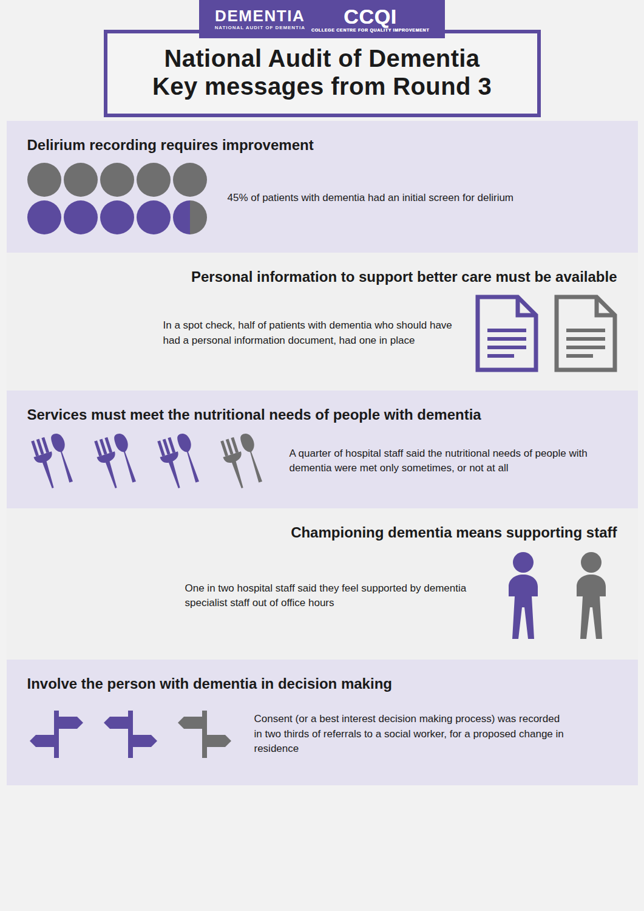DEMENTIANATIONAL AUDIT OF DEMENTIA CCQICOLLEGE CENTRE FOR QUALITY IMPROVEMENT
National Audit of Dementia
Key messages from Round 3
Delirium recording requires improvement
45% of patients with dementia had an initial screen for delirium
Personal information to support better care must be available
In a spot check, half of patients with dementia who should have had a personal information document, had one in place
Services must meet the nutritional needs of people with dementia
A quarter of hospital staff said the nutritional needs of people with dementia were met only sometimes, or not at all
Championing dementia means supporting staff
One in two hospital staff said they feel supported by dementia specialist staff out of office hours
Involve the person with dementia in decision making
Consent (or a best interest decision making process) was recorded in two thirds of referrals to a social worker, for a proposed change in residence